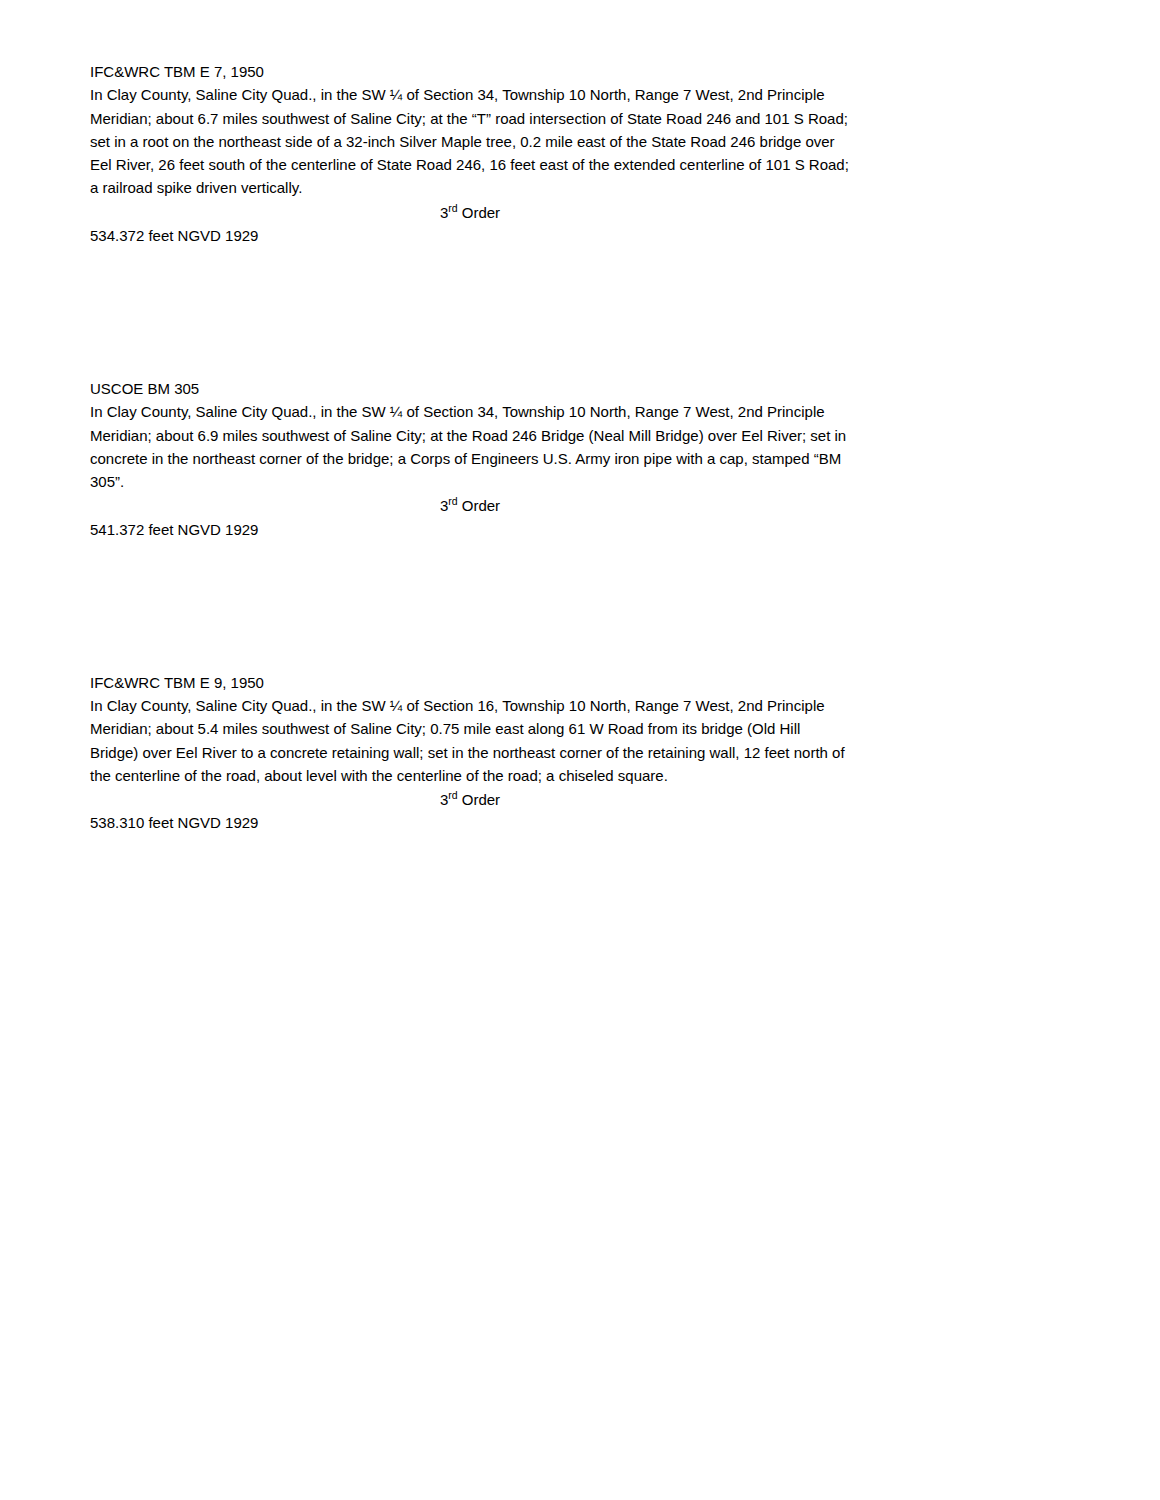IFC&WRC TBM E 7, 1950
In Clay County, Saline City Quad., in the SW ¼ of Section 34, Township 10 North, Range 7 West, 2nd Principle Meridian; about 6.7 miles southwest of Saline City; at the “T” road intersection of State Road 246 and 101 S Road; set in a root on the northeast side of a 32-inch Silver Maple tree, 0.2 mile east of the State Road 246 bridge over Eel River, 26 feet south of the centerline of State Road 246, 16 feet east of the extended centerline of 101 S Road; a railroad spike driven vertically.
3rd Order
534.372 feet NGVD 1929
USCOE BM 305
In Clay County, Saline City Quad., in the SW ¼ of Section 34, Township 10 North, Range 7 West, 2nd Principle Meridian; about 6.9 miles southwest of Saline City; at the Road 246 Bridge (Neal Mill Bridge) over Eel River; set in concrete in the northeast corner of the bridge; a Corps of Engineers U.S. Army iron pipe with a cap, stamped “BM 305”.
3rd Order
541.372 feet NGVD 1929
IFC&WRC TBM E 9, 1950
In Clay County, Saline City Quad., in the SW ¼ of Section 16, Township 10 North, Range 7 West, 2nd Principle Meridian; about 5.4 miles southwest of Saline City; 0.75 mile east along 61 W Road from its bridge (Old Hill Bridge) over Eel River to a concrete retaining wall; set in the northeast corner of the retaining wall, 12 feet north of the centerline of the road, about level with the centerline of the road; a chiseled square.
3rd Order
538.310 feet NGVD 1929